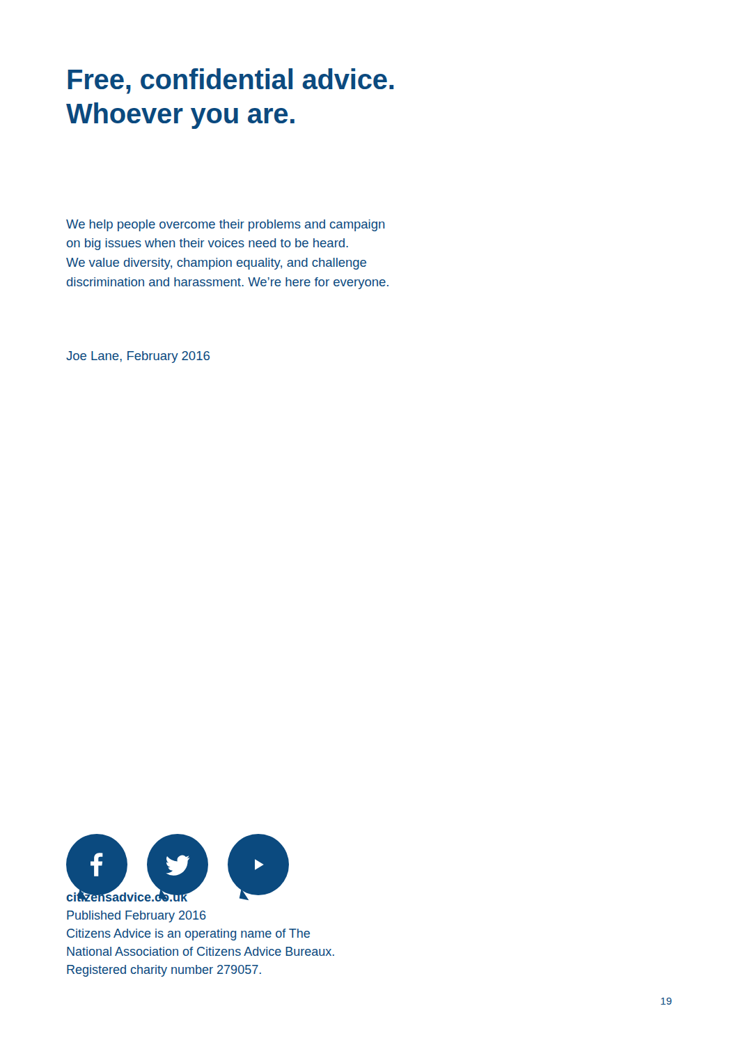Free, confidential advice.
Whoever you are.
We help people overcome their problems and campaign
on big issues when their voices need to be heard.
We value diversity, champion equality, and challenge
discrimination and harassment. We’re here for everyone.
Joe Lane, February 2016
citizensadvice.co.uk
Published February 2016
Citizens Advice is an operating name of The
National Association of Citizens Advice Bureaux.
Registered charity number 279057.
19